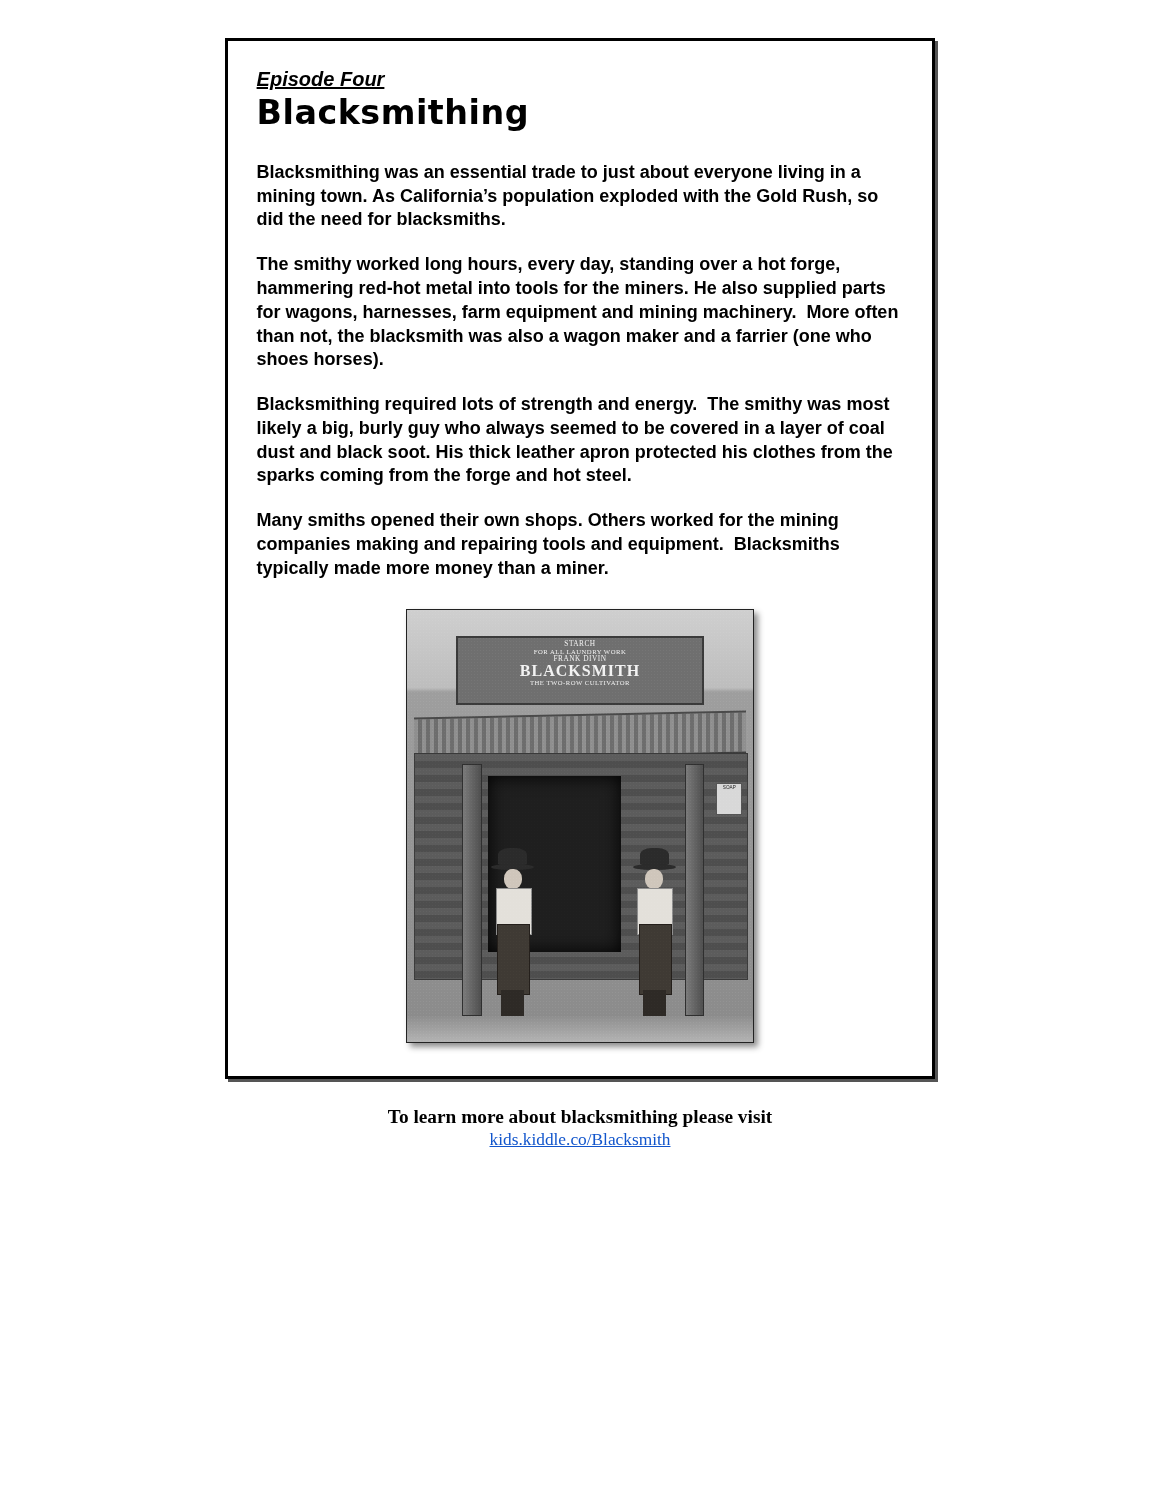Episode Four
Blacksmithing
Blacksmithing was an essential trade to just about everyone living in a mining town. As California’s population exploded with the Gold Rush, so did the need for blacksmiths.
The smithy worked long hours, every day, standing over a hot forge, hammering red-hot metal into tools for the miners. He also supplied parts for wagons, harnesses, farm equipment and mining machinery. More often than not, the blacksmith was also a wagon maker and a farrier (one who shoes horses).
Blacksmithing required lots of strength and energy. The smithy was most likely a big, burly guy who always seemed to be covered in a layer of coal dust and black soot. His thick leather apron protected his clothes from the sparks coming from the forge and hot steel.
Many smiths opened their own shops. Others worked for the mining companies making and repairing tools and equipment. Blacksmiths typically made more money than a miner.
STARCH
FOR ALL LAUNDRY WORK
FRANK DIVIN
BLACKSMITH
THE TWO-ROW CULTIVATOR
SOAP
To learn more about blacksmithing please visit
kids.kiddle.co/Blacksmith